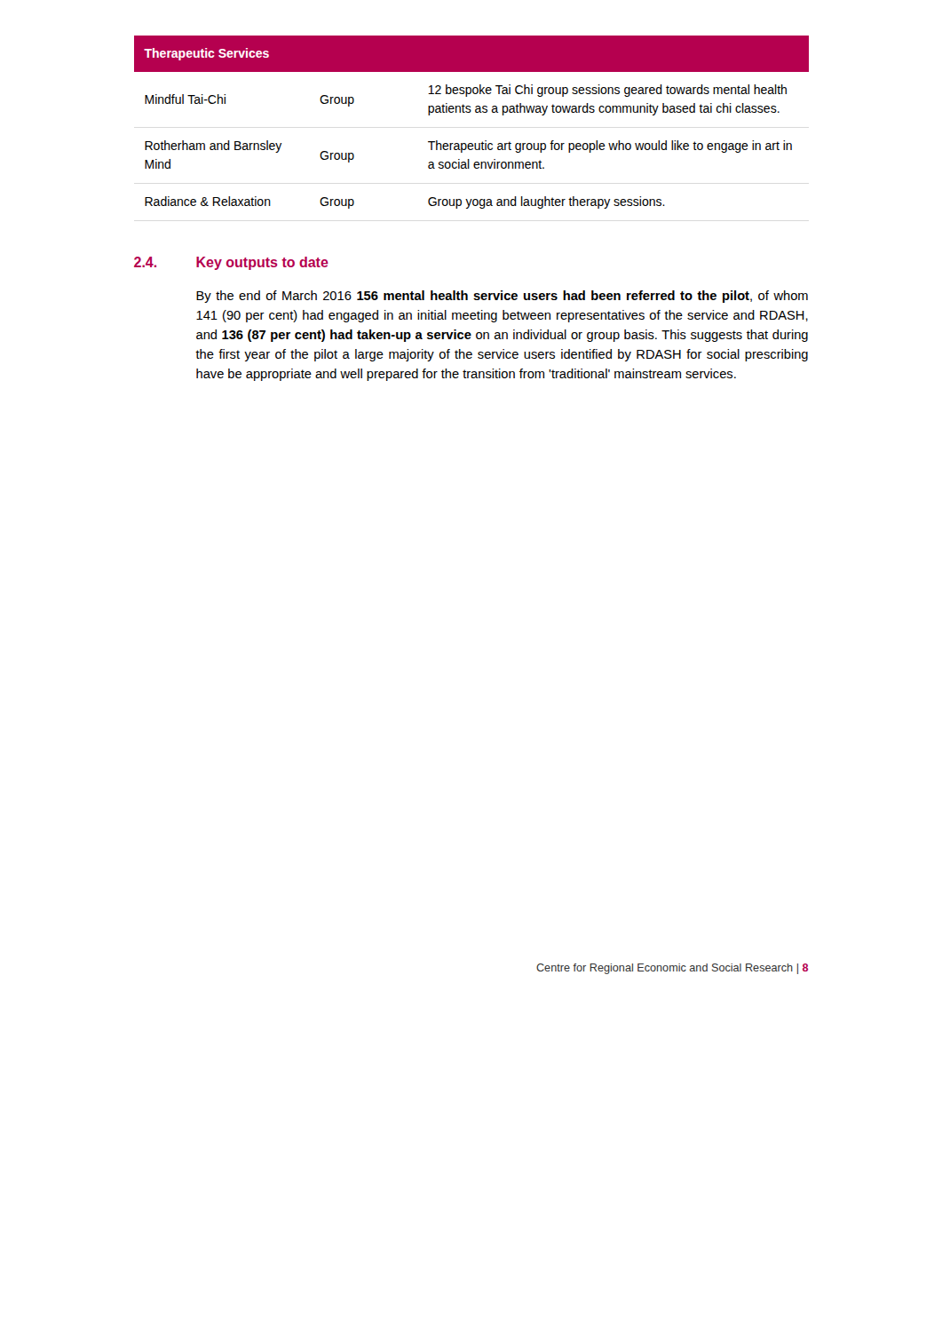| Therapeutic Services |
| --- |
| Mindful Tai-Chi | Group | 12 bespoke Tai Chi group sessions geared towards mental health patients as a pathway towards community based tai chi classes. |
| Rotherham and Barnsley Mind | Group | Therapeutic art group for people who would like to engage in art in a social environment. |
| Radiance & Relaxation | Group | Group yoga and laughter therapy sessions. |
2.4. Key outputs to date
By the end of March 2016 156 mental health service users had been referred to the pilot, of whom 141 (90 per cent) had engaged in an initial meeting between representatives of the service and RDASH, and 136 (87 per cent) had taken-up a service on an individual or group basis. This suggests that during the first year of the pilot a large majority of the service users identified by RDASH for social prescribing have be appropriate and well prepared for the transition from 'traditional' mainstream services.
Centre for Regional Economic and Social Research | 8